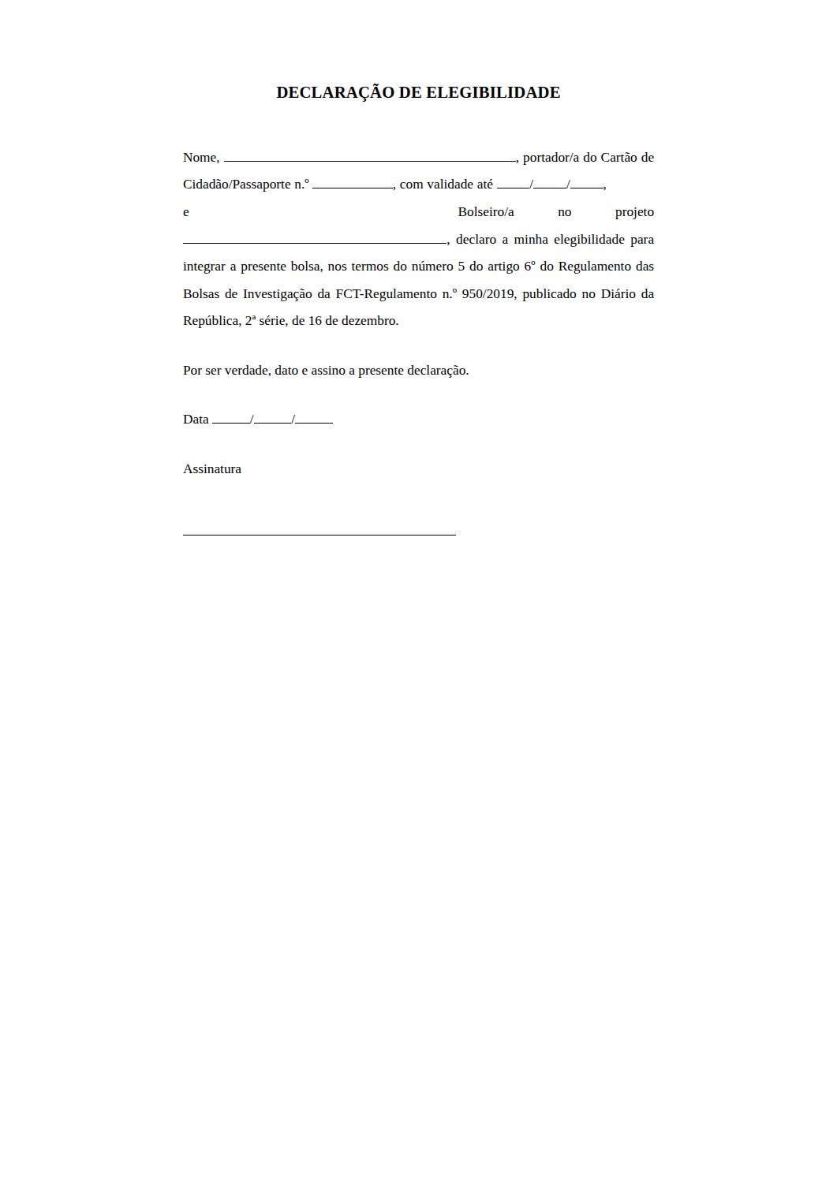DECLARAÇÃO DE ELEGIBILIDADE
Nome, , portador/a do Cartão de Cidadão/Passaporte n.º , com validade até / / , e Bolseiro/a no projeto , declaro a minha elegibilidade para integrar a presente bolsa, nos termos do número 5 do artigo 6º do Regulamento das Bolsas de Investigação da FCT-Regulamento n.º 950/2019, publicado no Diário da República, 2ª série, de 16 de dezembro.
Por ser verdade, dato e assino a presente declaração.
Data / /
Assinatura